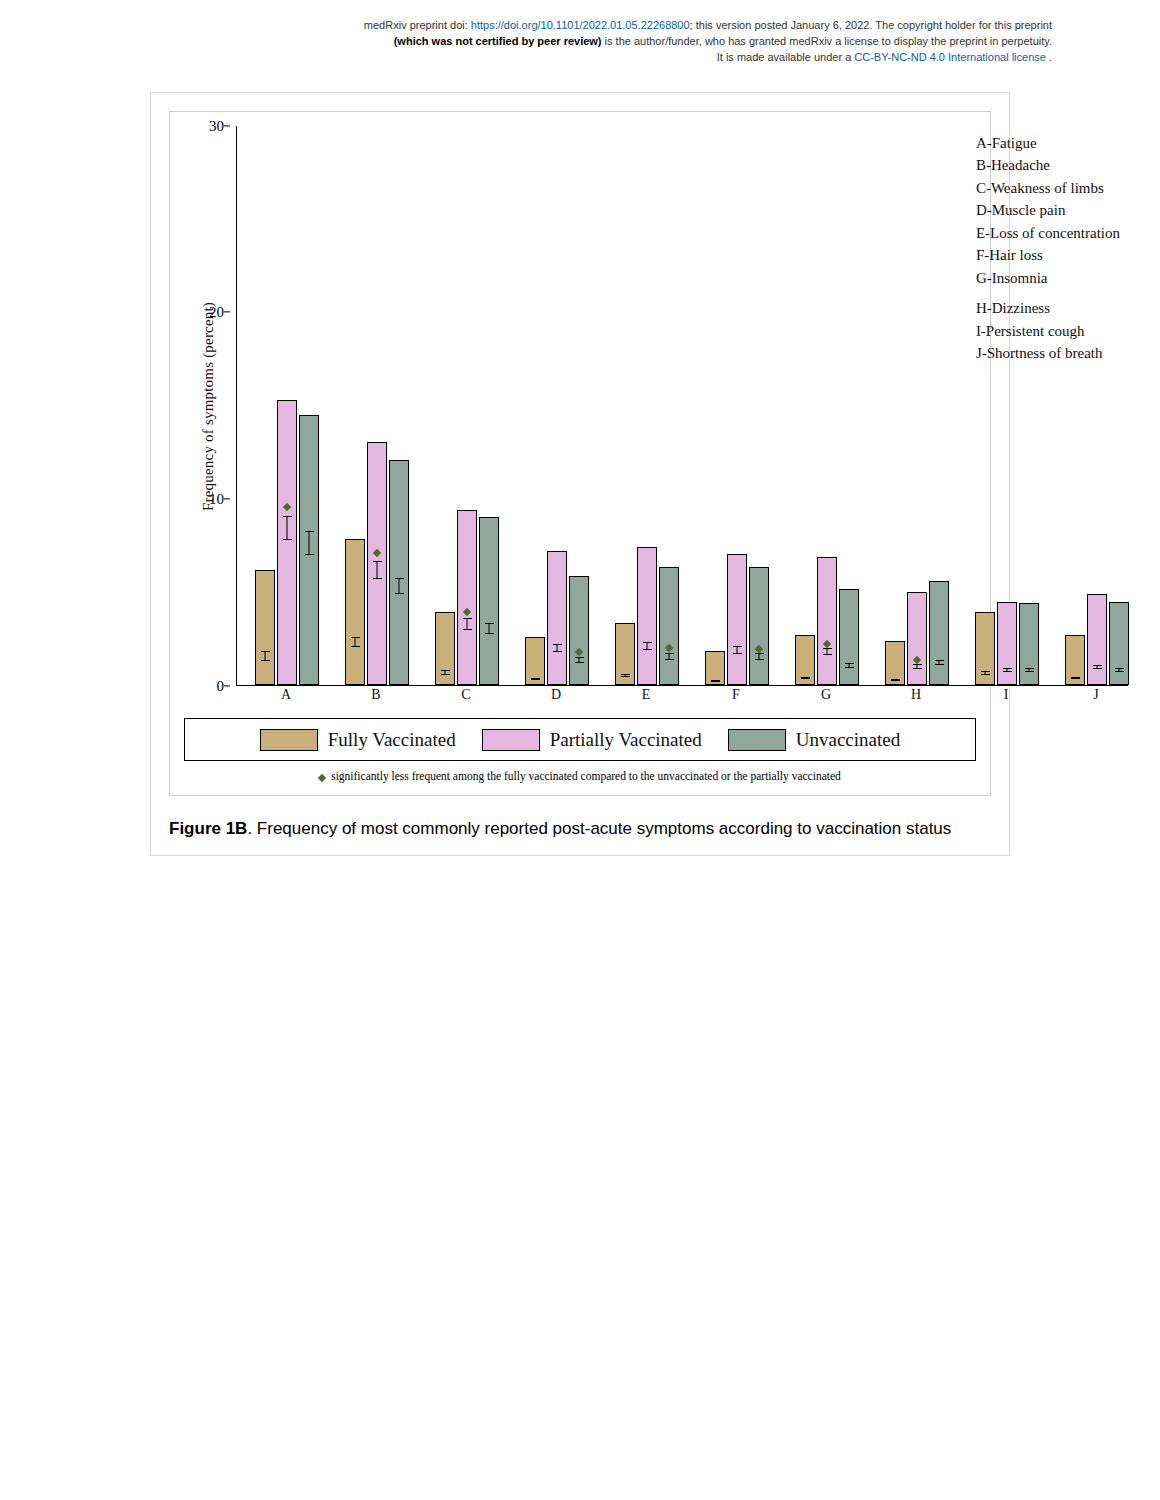medRxiv preprint doi: https://doi.org/10.1101/2022.01.05.22268800; this version posted January 6, 2022. The copyright holder for this preprint
(which was not certified by peer review) is the author/funder, who has granted medRxiv a license to display the preprint in perpetuity.
It is made available under a CC-BY-NC-ND 4.0 International license .
Frequency of symptoms (percent)
0
10
20
30
A-Fatigue
B-Headache
C-Weakness of limbs
D-Muscle pain
E-Loss of concentration
F-Hair loss
G-Insomnia
H-Dizziness
I-Persistent cough
J-Shortness of breath
A
B
C
D
E
F
G
H
I
J
Fully Vaccinated
Partially Vaccinated
Unvaccinated
significantly less frequent among the fully vaccinated compared to the unvaccinated or the partially vaccinated
Figure 1B. Frequency of most commonly reported post-acute symptoms according to vaccination status